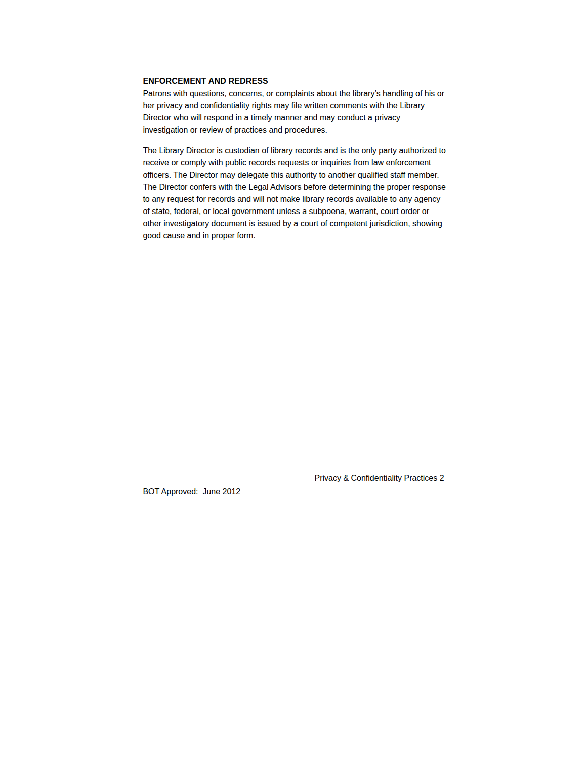ENFORCEMENT AND REDRESS
Patrons with questions, concerns, or complaints about the library’s handling of his or her privacy and confidentiality rights may file written comments with the Library Director who will respond in a timely manner and may conduct a privacy investigation or review of practices and procedures.
The Library Director is custodian of library records and is the only party authorized to receive or comply with public records requests or inquiries from law enforcement officers. The Director may delegate this authority to another qualified staff member. The Director confers with the Legal Advisors before determining the proper response to any request for records and will not make library records available to any agency of state, federal, or local government unless a subpoena, warrant, court order or other investigatory document is issued by a court of competent jurisdiction, showing good cause and in proper form.
Privacy & Confidentiality Practices 2
BOT Approved: June 2012